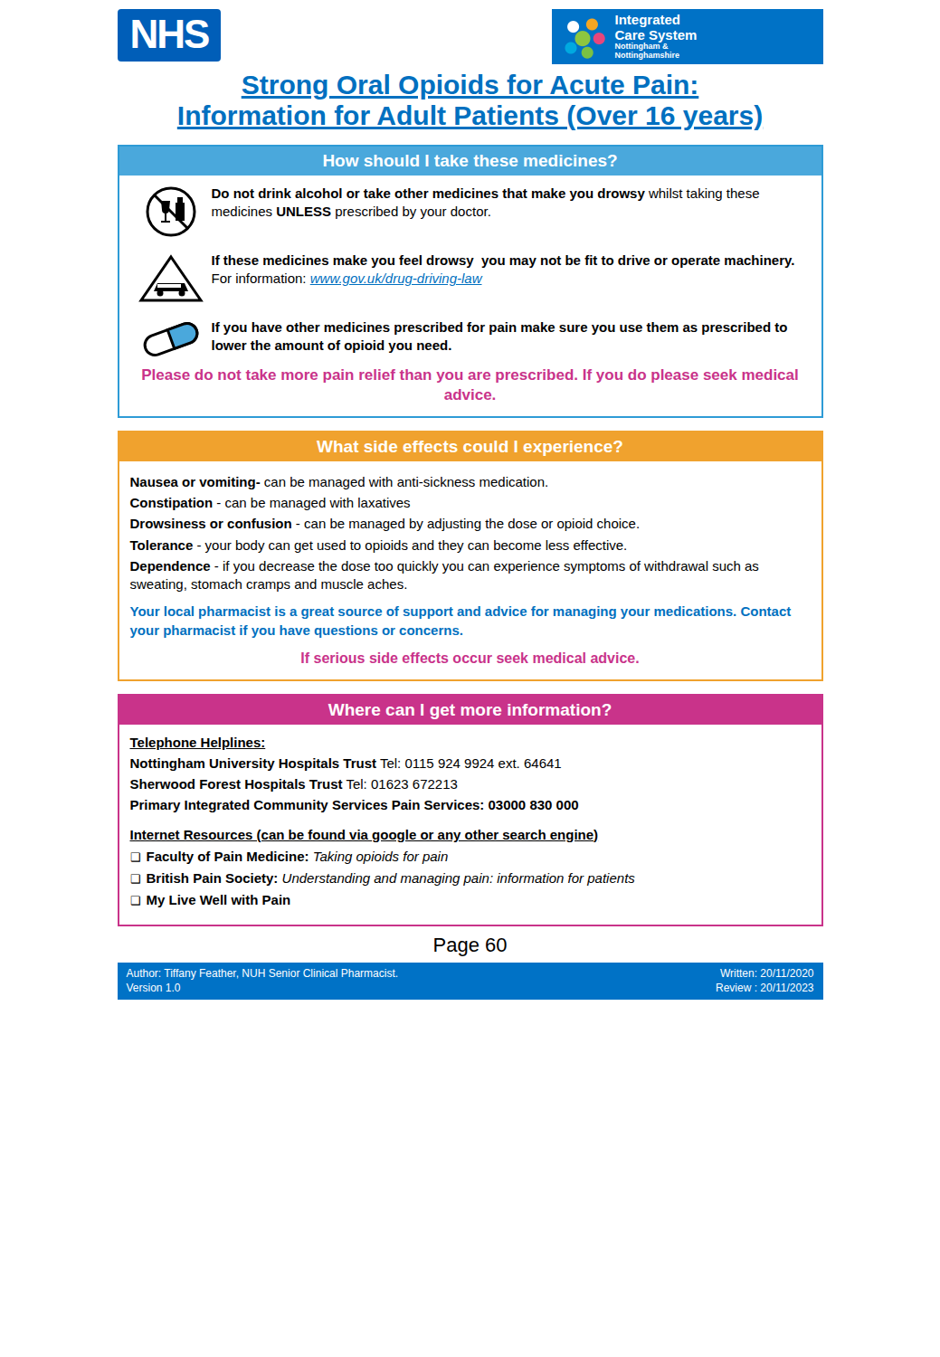NHS
Integrated
Care System
Nottingham &
Nottinghamshire
Strong Oral Opioids for Acute Pain: Information for Adult Patients (Over 16 years)
How should I take these medicines?
Do not drink alcohol or take other medicines that make you drowsy whilst taking these medicines UNLESS prescribed by your doctor.
If these medicines make you feel drowsy you may not be fit to drive or operate machinery. For information: www.gov.uk/drug-driving-law
If you have other medicines prescribed for pain make sure you use them as prescribed to lower the amount of opioid you need.
Please do not take more pain relief than you are prescribed. If you do please seek medical advice.
What side effects could I experience?
Nausea or vomiting- can be managed with anti-sickness medication.
Constipation - can be managed with laxatives
Drowsiness or confusion - can be managed by adjusting the dose or opioid choice.
Tolerance - your body can get used to opioids and they can become less effective.
Dependence - if you decrease the dose too quickly you can experience symptoms of withdrawal such as sweating, stomach cramps and muscle aches.
Your local pharmacist is a great source of support and advice for managing your medications. Contact your pharmacist if you have questions or concerns.
If serious side effects occur seek medical advice.
Where can I get more information?
Telephone Helplines:
Nottingham University Hospitals Trust Tel: 0115 924 9924 ext. 64641
Sherwood Forest Hospitals Trust Tel: 01623 672213
Primary Integrated Community Services Pain Services: 03000 830 000
Internet Resources (can be found via google or any other search engine)
Faculty of Pain Medicine: Taking opioids for pain
British Pain Society: Understanding and managing pain: information for patients
My Live Well with Pain
Page 60
Author: Tiffany Feather, NUH Senior Clinical Pharmacist.
Version 1.0
Written: 20/11/2020
Review : 20/11/2023